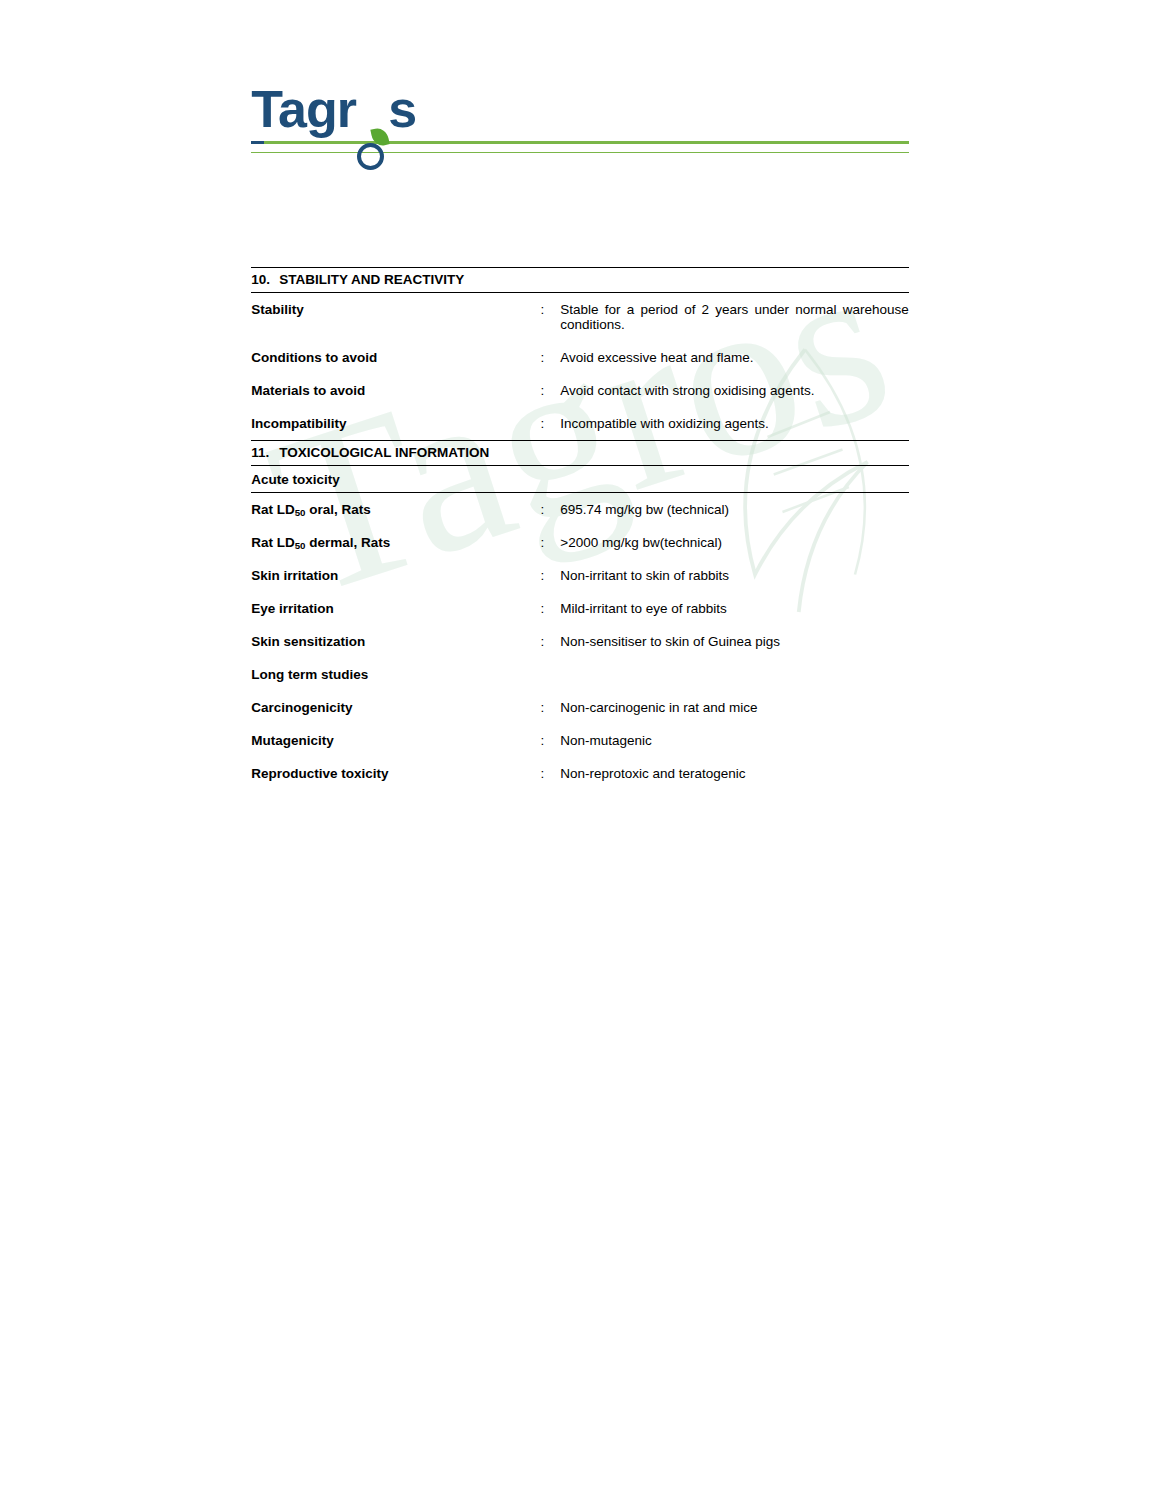Tagros
Tagr s
10. STABILITY AND REACTIVITY
| Stability | : | Stable for a period of 2 years under normal warehouse conditions. |
| Conditions to avoid | : | Avoid excessive heat and flame. |
| Materials to avoid | : | Avoid contact with strong oxidising agents. |
| Incompatibility | : | Incompatible with oxidizing agents. |
11. TOXICOLOGICAL INFORMATION
Acute toxicity
| Rat LD 50 oral, Rats | : | 695.74 mg/kg bw (technical) |
| Rat LD 50 dermal, Rats | : | >2000 mg/kg bw(technical) |
| Skin irritation | : | Non-irritant to skin of rabbits |
| Eye irritation | : | Mild-irritant to eye of rabbits |
| Skin sensitization | : | Non-sensitiser to skin of Guinea pigs |
| Long term studies | | |
| Carcinogenicity | : | Non-carcinogenic in rat and mice |
| Mutagenicity | : | Non-mutagenic |
| Reproductive toxicity | : | Non-reprotoxic and teratogenic |